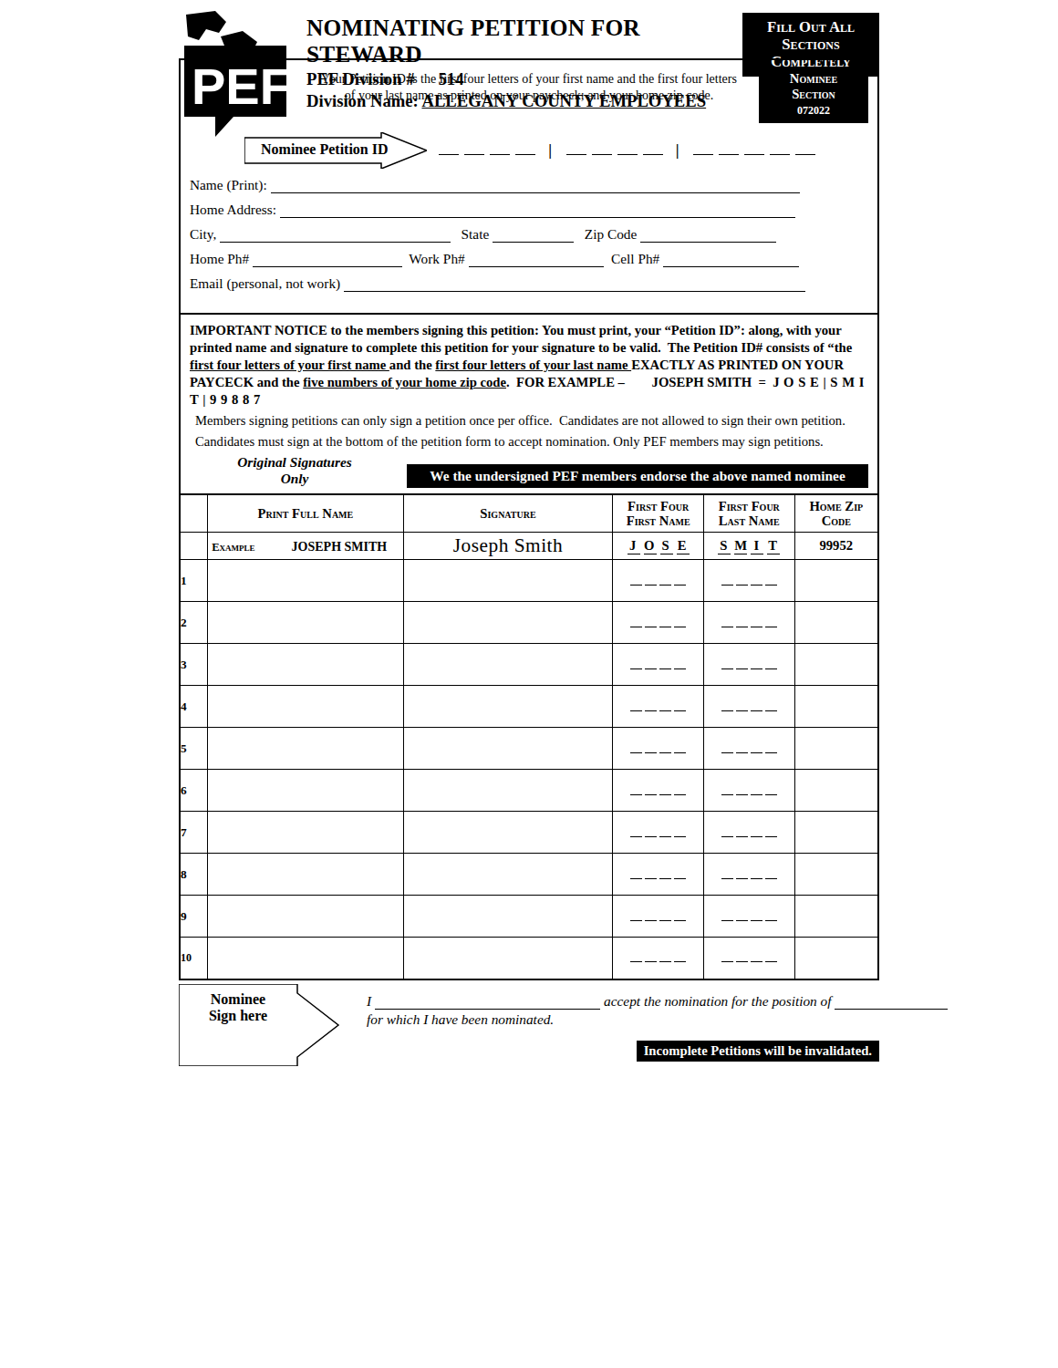PEF
NOMINATING PETITION FOR STEWARD
PEF Division #514
Division Name: ALLEGANY COUNTY EMPLOYEES
Fill Out All
Sections
Completely
Your Petition ID is the first four letters of your first name and the first four letters
of your last name as printed on your paycheck; and your home zip code.
Nominee
Section
072022
Nominee Petition ID
| |
Name (Print):
Home Address:
City, State Zip Code
Home Ph# Work Ph# Cell Ph#
Email (personal, not work)
IMPORTANT NOTICE to the members signing this petition: You must print, your “Petition ID”: along, with your printed name and signature to complete this petition for your signature to be valid. The Petition ID# consists of “the first four letters of your first name and the first four letters of your last name EXACTLY AS PRINTED ON YOUR PAYCECK and the five numbers of your home zip code. FOR EXAMPLE – JOSEPH SMITH = J O S E | S M I T | 9 9 8 8 7
Members signing petitions can only sign a petition once per office. Candidates are not allowed to sign their own petition.
Candidates must sign at the bottom of the petition form to accept nomination. Only PEF members may sign petitions.
Original Signatures
Only
We the undersigned PEF members endorse the above named nominee
| | Print Full Name | Signature | First Four First Name | First Four Last Name | Home Zip Code |
| --- | --- | --- | --- | --- | --- |
| | Example JOSEPH SMITH | Joseph Smith | J O S E | S M I T | 99952 |
| 1 | | | | | |
| 2 | | | | | |
| 3 | | | | | |
| 4 | | | | | |
| 5 | | | | | |
| 6 | | | | | |
| 7 | | | | | |
| 8 | | | | | |
| 9 | | | | | |
| 10 | | | | | |
Nominee
Sign here
I accept the nomination for the position of
for which I have been nominated.
Incomplete Petitions will be invalidated.